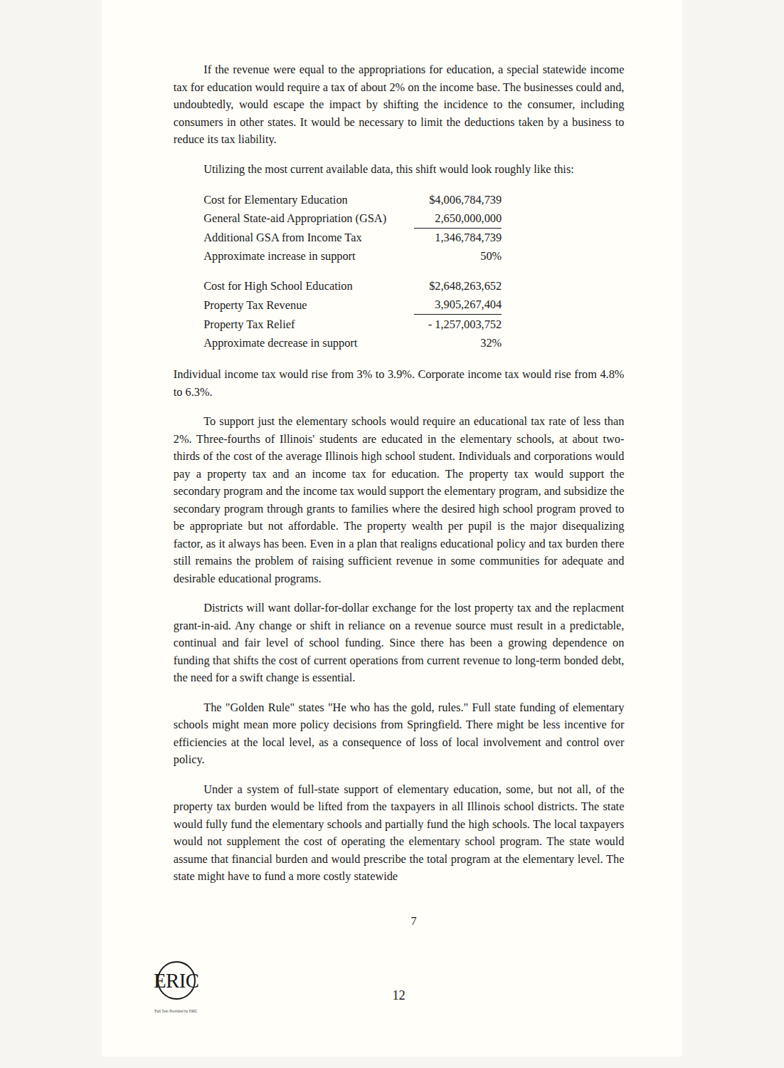If the revenue were equal to the appropriations for education, a special statewide income tax for education would require a tax of about 2% on the income base. The businesses could and, undoubtedly, would escape the impact by shifting the incidence to the consumer, including consumers in other states. It would be necessary to limit the deductions taken by a business to reduce its tax liability.
Utilizing the most current available data, this shift would look roughly like this:
| Cost for Elementary Education | $4,006,784,739 |
| General State-aid Appropriation (GSA) | 2,650,000,000 |
| Additional GSA from Income Tax | 1,346,784,739 |
| Approximate increase in support | 50% |
| Cost for High School Education | $2,648,263,652 |
| Property Tax Revenue | 3,905,267,404 |
| Property Tax Relief | - 1,257,003,752 |
| Approximate decrease in support | 32% |
Individual income tax would rise from 3% to 3.9%. Corporate income tax would rise from 4.8% to 6.3%.
To support just the elementary schools would require an educational tax rate of less than 2%. Three-fourths of Illinois' students are educated in the elementary schools, at about two-thirds of the cost of the average Illinois high school student. Individuals and corporations would pay a property tax and an income tax for education. The property tax would support the secondary program and the income tax would support the elementary program, and subsidize the secondary program through grants to families where the desired high school program proved to be appropriate but not affordable. The property wealth per pupil is the major disequalizing factor, as it always has been. Even in a plan that realigns educational policy and tax burden there still remains the problem of raising sufficient revenue in some communities for adequate and desirable educational programs.
Districts will want dollar-for-dollar exchange for the lost property tax and the replacment grant-in-aid. Any change or shift in reliance on a revenue source must result in a predictable, continual and fair level of school funding. Since there has been a growing dependence on funding that shifts the cost of current operations from current revenue to long-term bonded debt, the need for a swift change is essential.
The "Golden Rule" states "He who has the gold, rules." Full state funding of elementary schools might mean more policy decisions from Springfield. There might be less incentive for efficiencies at the local level, as a consequence of loss of local involvement and control over policy.
Under a system of full-state support of elementary education, some, but not all, of the property tax burden would be lifted from the taxpayers in all Illinois school districts. The state would fully fund the elementary schools and partially fund the high schools. The local taxpayers would not supplement the cost of operating the elementary school program. The state would assume that financial burden and would prescribe the total program at the elementary level. The state might have to fund a more costly statewide
7
ERIC Full Text Provided by ERIC
12